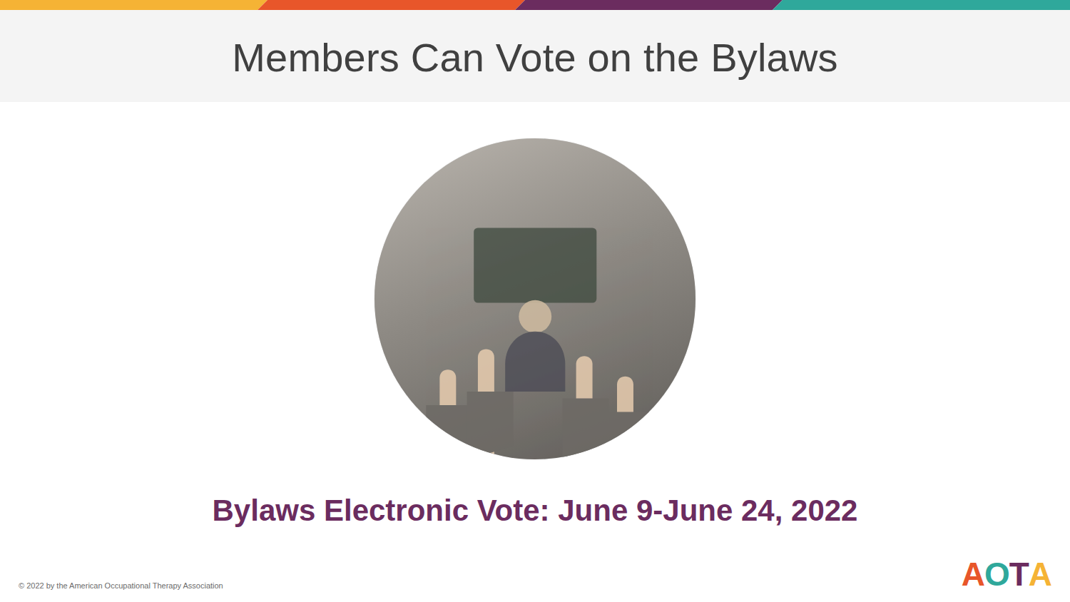Members Can Vote on the Bylaws
Bylaws Electronic Vote: June 9-June 24, 2022
© 2022 by the American Occupational Therapy Association
AOTA